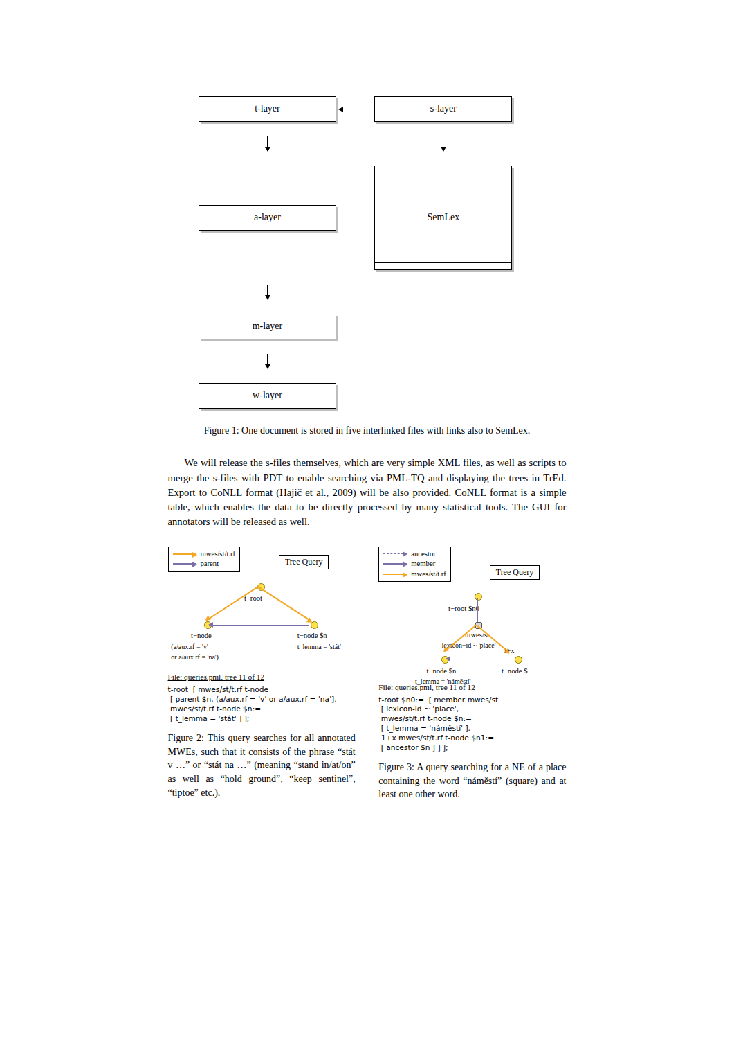t-layer
s-layer
a-layer
SemLex
m-layer
w-layer
Figure 1: One document is stored in five interlinked files with links also to SemLex.
We will release the s-files themselves, which are very simple XML files, as well as scripts to merge the s-files with PDT to enable searching via PML-TQ and displaying the trees in TrEd. Export to CoNLL format (Hajič et al., 2009) will be also provided. CoNLL format is a simple table, which enables the data to be directly processed by many statistical tools. The GUI for annotators will be released as well.
mwes/st/t.rf
parent
Tree Query
t−root
t−node
(a/aux.rf = 'v'
or a/aux.rf = 'na')
t−node $n
t_lemma = 'stát'
File: queries.pml, tree 11 of 12
t-root  [ mwes/st/t.rf t-node
 [ parent $n, (a/aux.rf = 'v' or a/aux.rf = 'na'],
 mwes/st/t.rf t-node $n:=
 [ t_lemma = 'stát' ] ];
Figure 2: This query searches for all annotated MWEs, such that it consists of the phrase “stát v …” or “stát na …” (meaning “stand in/at/on” as well as “hold ground”, “keep sentinel”, “tiptoe” etc.).
ancestor
member
mwes/st/t.rf
Tree Query
t−root $n0
mwes/st
lexicon−id ~ 'place'
t−node $n
t_lemma = 'náměstí'
t−node $
1+x
File: queries.pml, tree 11 of 12
t-root $n0:=  [ member mwes/st
 [ lexicon-id ~ 'place',
 mwes/st/t.rf t-node $n:=
 [ t_lemma = 'náměstí' ],
 1+x mwes/st/t.rf t-node $n1:=
 [ ancestor $n ] ] ];
Figure 3: A query searching for a NE of a place containing the word “náměstí” (square) and at least one other word.